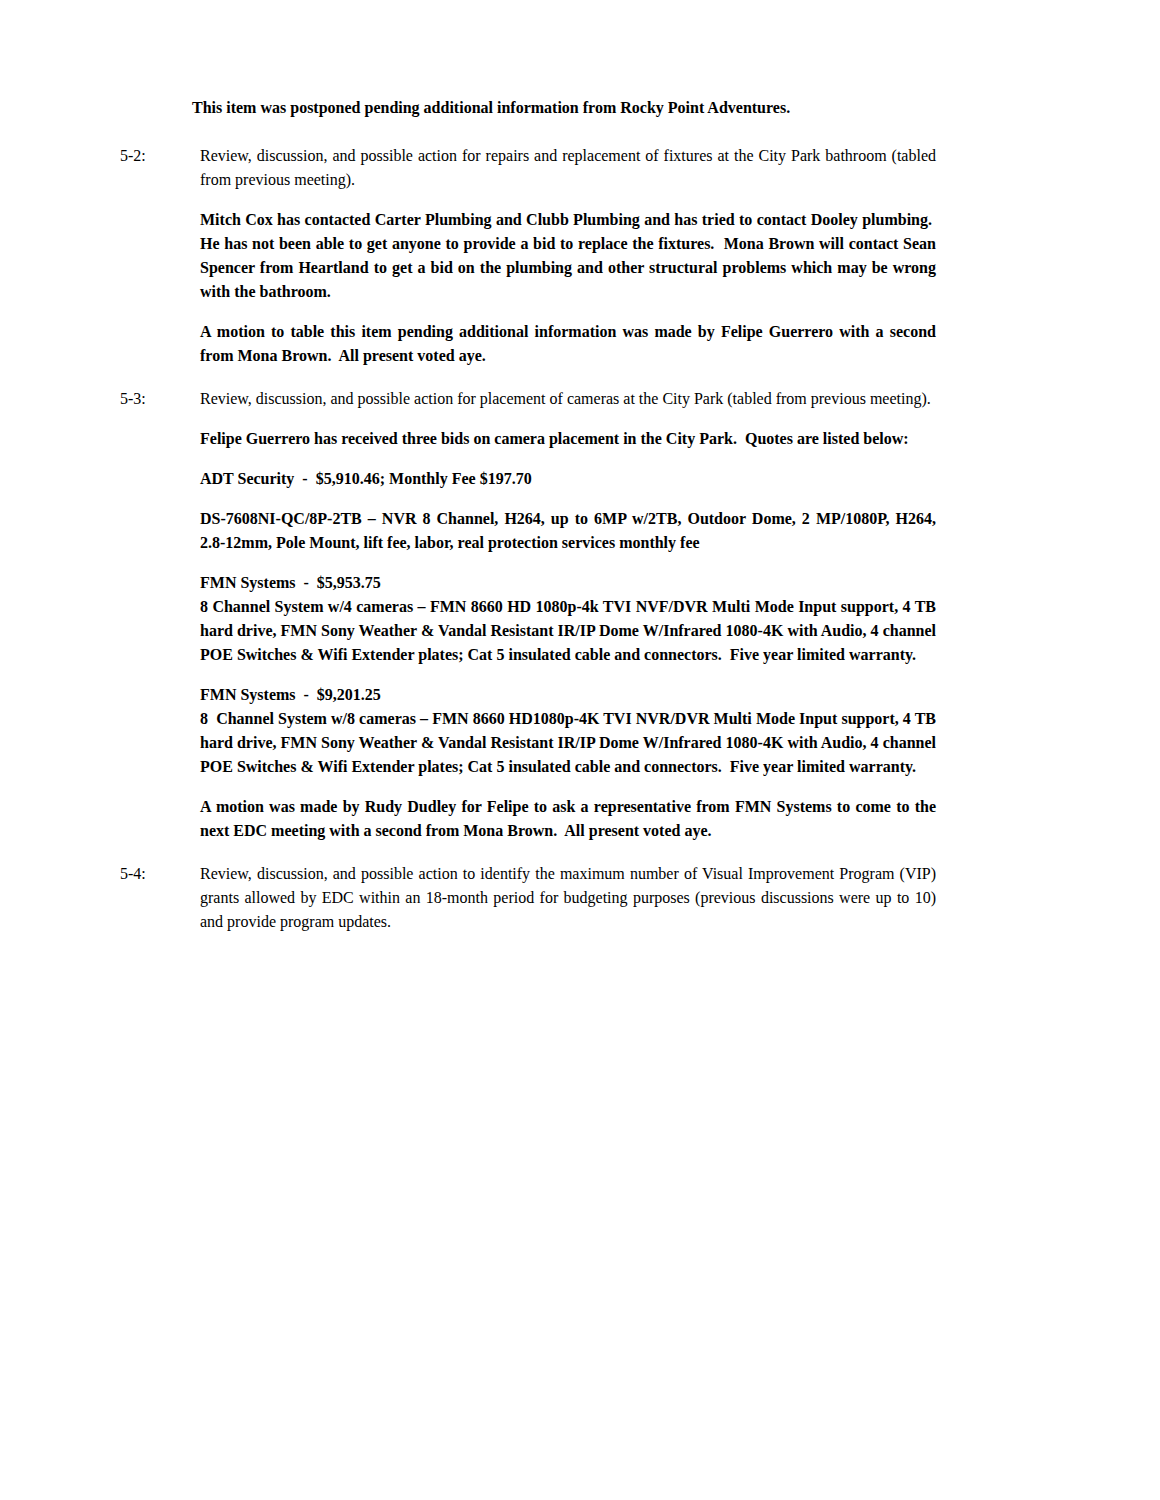This item was postponed pending additional information from Rocky Point Adventures.
5-2:
Review, discussion, and possible action for repairs and replacement of fixtures at the City Park bathroom (tabled from previous meeting).
Mitch Cox has contacted Carter Plumbing and Clubb Plumbing and has tried to contact Dooley plumbing. He has not been able to get anyone to provide a bid to replace the fixtures. Mona Brown will contact Sean Spencer from Heartland to get a bid on the plumbing and other structural problems which may be wrong with the bathroom.
A motion to table this item pending additional information was made by Felipe Guerrero with a second from Mona Brown. All present voted aye.
5-3:
Review, discussion, and possible action for placement of cameras at the City Park (tabled from previous meeting).
Felipe Guerrero has received three bids on camera placement in the City Park. Quotes are listed below:
ADT Security - $5,910.46; Monthly Fee $197.70
DS-7608NI-QC/8P-2TB – NVR 8 Channel, H264, up to 6MP w/2TB, Outdoor Dome, 2 MP/1080P, H264, 2.8-12mm, Pole Mount, lift fee, labor, real protection services monthly fee
FMN Systems - $5,953.75
8 Channel System w/4 cameras – FMN 8660 HD 1080p-4k TVI NVF/DVR Multi Mode Input support, 4 TB hard drive, FMN Sony Weather & Vandal Resistant IR/IP Dome W/Infrared 1080-4K with Audio, 4 channel POE Switches & Wifi Extender plates; Cat 5 insulated cable and connectors. Five year limited warranty.
FMN Systems - $9,201.25
8 Channel System w/8 cameras – FMN 8660 HD1080p-4K TVI NVR/DVR Multi Mode Input support, 4 TB hard drive, FMN Sony Weather & Vandal Resistant IR/IP Dome W/Infrared 1080-4K with Audio, 4 channel POE Switches & Wifi Extender plates; Cat 5 insulated cable and connectors. Five year limited warranty.
A motion was made by Rudy Dudley for Felipe to ask a representative from FMN Systems to come to the next EDC meeting with a second from Mona Brown. All present voted aye.
5-4:
Review, discussion, and possible action to identify the maximum number of Visual Improvement Program (VIP) grants allowed by EDC within an 18-month period for budgeting purposes (previous discussions were up to 10) and provide program updates.